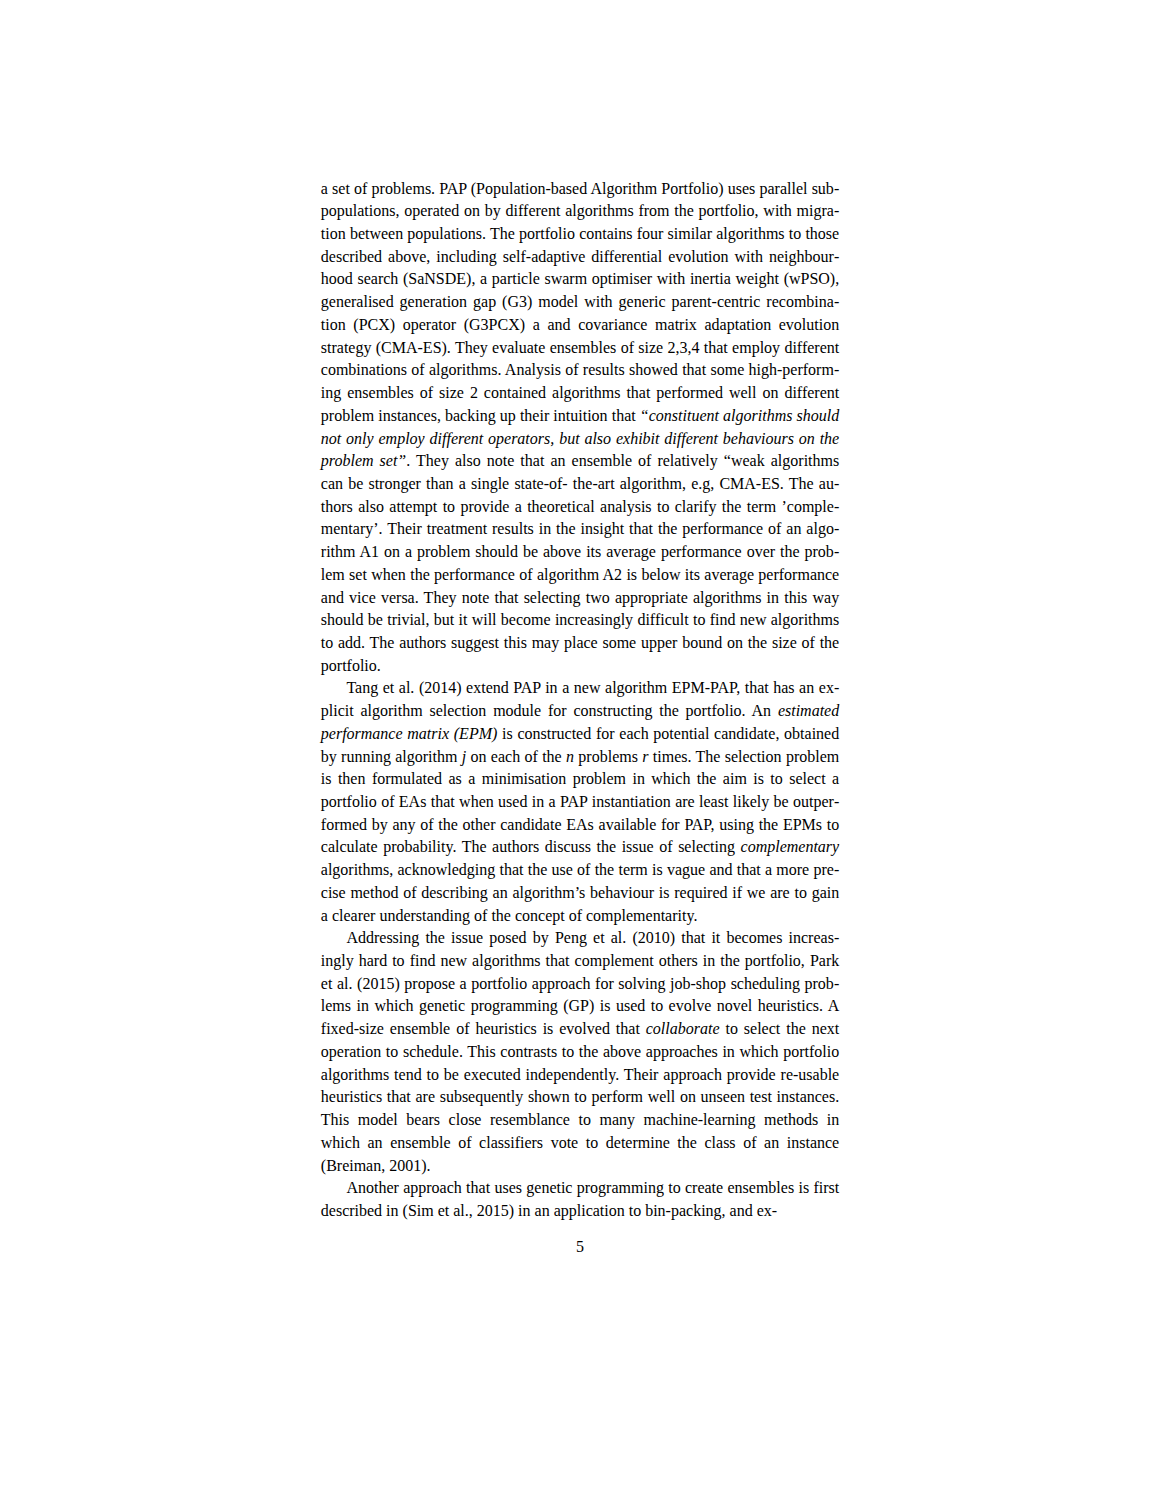a set of problems. PAP (Population-based Algorithm Portfolio) uses parallel subpopulations, operated on by different algorithms from the portfolio, with migration between populations. The portfolio contains four similar algorithms to those described above, including self-adaptive differential evolution with neighbourhood search (SaNSDE), a particle swarm optimiser with inertia weight (wPSO), generalised generation gap (G3) model with generic parent-centric recombination (PCX) operator (G3PCX) a and covariance matrix adaptation evolution strategy (CMA-ES). They evaluate ensembles of size 2,3,4 that employ different combinations of algorithms. Analysis of results showed that some high-performing ensembles of size 2 contained algorithms that performed well on different problem instances, backing up their intuition that “constituent algorithms should not only employ different operators, but also exhibit different behaviours on the problem set”. They also note that an ensemble of relatively “weak algorithms can be stronger than a single state-of- the-art algorithm, e.g, CMA-ES. The authors also attempt to provide a theoretical analysis to clarify the term ’complementary’. Their treatment results in the insight that the performance of an algorithm A1 on a problem should be above its average performance over the problem set when the performance of algorithm A2 is below its average performance and vice versa. They note that selecting two appropriate algorithms in this way should be trivial, but it will become increasingly difficult to find new algorithms to add. The authors suggest this may place some upper bound on the size of the portfolio.
Tang et al. (2014) extend PAP in a new algorithm EPM-PAP, that has an explicit algorithm selection module for constructing the portfolio. An estimated performance matrix (EPM) is constructed for each potential candidate, obtained by running algorithm j on each of the n problems r times. The selection problem is then formulated as a minimisation problem in which the aim is to select a portfolio of EAs that when used in a PAP instantiation are least likely be outperformed by any of the other candidate EAs available for PAP, using the EPMs to calculate probability. The authors discuss the issue of selecting complementary algorithms, acknowledging that the use of the term is vague and that a more precise method of describing an algorithm’s behaviour is required if we are to gain a clearer understanding of the concept of complementarity.
Addressing the issue posed by Peng et al. (2010) that it becomes increasingly hard to find new algorithms that complement others in the portfolio, Park et al. (2015) propose a portfolio approach for solving job-shop scheduling problems in which genetic programming (GP) is used to evolve novel heuristics. A fixed-size ensemble of heuristics is evolved that collaborate to select the next operation to schedule. This contrasts to the above approaches in which portfolio algorithms tend to be executed independently. Their approach provide re-usable heuristics that are subsequently shown to perform well on unseen test instances. This model bears close resemblance to many machine-learning methods in which an ensemble of classifiers vote to determine the class of an instance (Breiman, 2001).
Another approach that uses genetic programming to create ensembles is first described in (Sim et al., 2015) in an application to bin-packing, and ex-
5